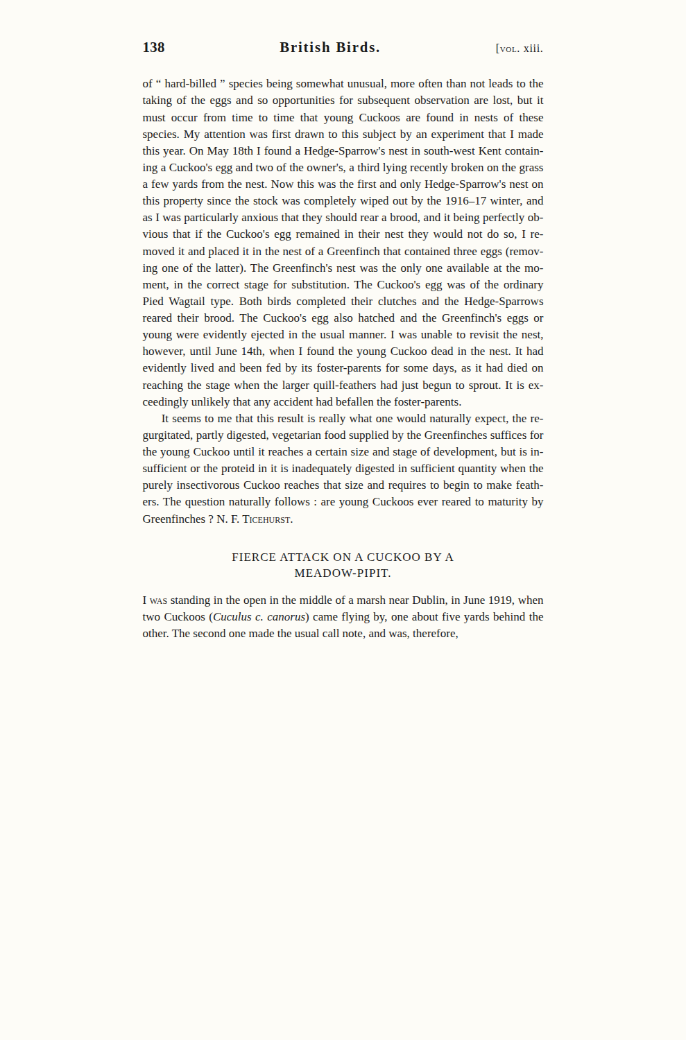138 British Birds. [vol. xiii.
of “ hard-billed ” species being somewhat unusual, more often than not leads to the taking of the eggs and so opportunities for subsequent observation are lost, but it must occur from time to time that young Cuckoos are found in nests of these species. My attention was first drawn to this subject by an experiment that I made this year. On May 18th I found a Hedge-Sparrow's nest in south-west Kent containing a Cuckoo's egg and two of the owner's, a third lying recently broken on the grass a few yards from the nest. Now this was the first and only Hedge-Sparrow's nest on this property since the stock was completely wiped out by the 1916–17 winter, and as I was particularly anxious that they should rear a brood, and it being perfectly obvious that if the Cuckoo's egg remained in their nest they would not do so, I removed it and placed it in the nest of a Greenfinch that contained three eggs (removing one of the latter). The Greenfinch's nest was the only one available at the moment, in the correct stage for substitution. The Cuckoo's egg was of the ordinary Pied Wagtail type. Both birds completed their clutches and the Hedge-Sparrows reared their brood. The Cuckoo's egg also hatched and the Greenfinch's eggs or young were evidently ejected in the usual manner. I was unable to revisit the nest, however, until June 14th, when I found the young Cuckoo dead in the nest. It had evidently lived and been fed by its foster-parents for some days, as it had died on reaching the stage when the larger quill-feathers had just begun to sprout. It is exceedingly unlikely that any accident had befallen the foster-parents.
It seems to me that this result is really what one would naturally expect, the regurgitated, partly digested, vegetarian food supplied by the Greenfinches suffices for the young Cuckoo until it reaches a certain size and stage of development, but is insufficient or the proteid in it is inadequately digested in sufficient quantity when the purely insectivorous Cuckoo reaches that size and requires to begin to make feathers. The question naturally follows : are young Cuckoos ever reared to maturity by Greenfinches ? N. F. Ticehurst.
Fierce attack on a Cuckoo by a
Meadow-Pipit.
I was standing in the open in the middle of a marsh near Dublin, in June 1919, when two Cuckoos (Cuculus c. canorus) came flying by, one about five yards behind the other. The second one made the usual call note, and was, therefore,